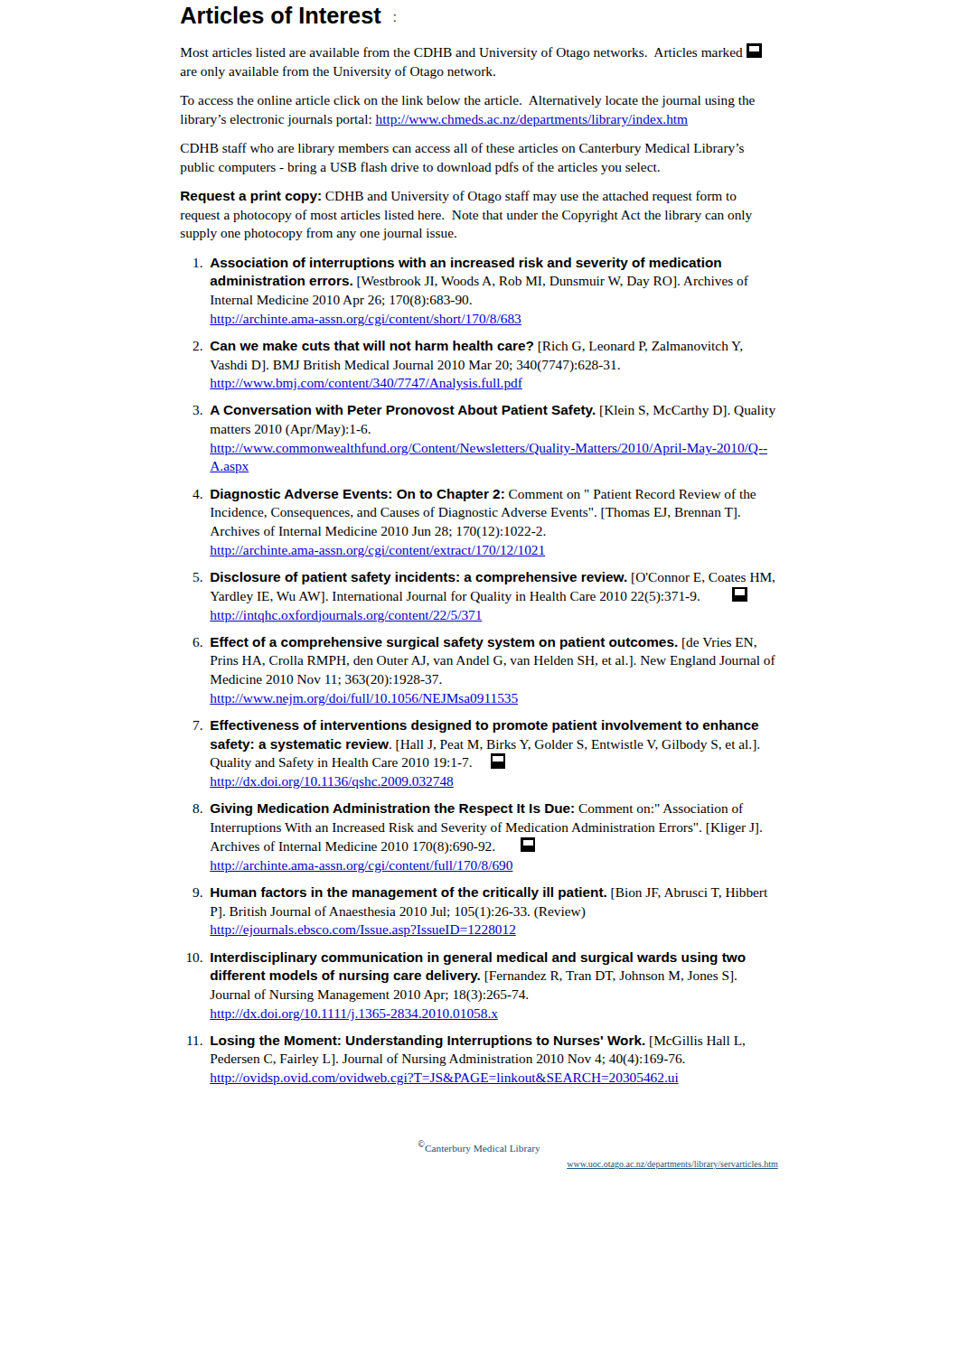Articles of Interest :
Most articles listed are available from the CDHB and University of Otago networks. Articles marked are only available from the University of Otago network.
To access the online article click on the link below the article. Alternatively locate the journal using the library’s electronic journals portal: http://www.chmeds.ac.nz/departments/library/index.htm
CDHB staff who are library members can access all of these articles on Canterbury Medical Library’s public computers - bring a USB flash drive to download pdfs of the articles you select.
Request a print copy: CDHB and University of Otago staff may use the attached request form to request a photocopy of most articles listed here. Note that under the Copyright Act the library can only supply one photocopy from any one journal issue.
Association of interruptions with an increased risk and severity of medication administration errors. [Westbrook JI, Woods A, Rob MI, Dunsmuir W, Day RO]. Archives of Internal Medicine 2010 Apr 26; 170(8):683-90. http://archinte.ama-assn.org/cgi/content/short/170/8/683
Can we make cuts that will not harm health care? [Rich G, Leonard P, Zalmanovitch Y, Vashdi D]. BMJ British Medical Journal 2010 Mar 20; 340(7747):628-31. http://www.bmj.com/content/340/7747/Analysis.full.pdf
A Conversation with Peter Pronovost About Patient Safety. [Klein S, McCarthy D]. Quality matters 2010 (Apr/May):1-6. http://www.commonwealthfund.org/Content/Newsletters/Quality-Matters/2010/April-May-2010/Q--A.aspx
Diagnostic Adverse Events: On to Chapter 2: Comment on " Patient Record Review of the Incidence, Consequences, and Causes of Diagnostic Adverse Events". [Thomas EJ, Brennan T]. Archives of Internal Medicine 2010 Jun 28; 170(12):1022-2. http://archinte.ama-assn.org/cgi/content/extract/170/12/1021
Disclosure of patient safety incidents: a comprehensive review. [O'Connor E, Coates HM, Yardley IE, Wu AW]. International Journal for Quality in Health Care 2010 22(5):371-9. http://intqhc.oxfordjournals.org/content/22/5/371
Effect of a comprehensive surgical safety system on patient outcomes. [de Vries EN, Prins HA, Crolla RMPH, den Outer AJ, van Andel G, van Helden SH, et al.]. New England Journal of Medicine 2010 Nov 11; 363(20):1928-37. http://www.nejm.org/doi/full/10.1056/NEJMsa0911535
Effectiveness of interventions designed to promote patient involvement to enhance safety: a systematic review. [Hall J, Peat M, Birks Y, Golder S, Entwistle V, Gilbody S, et al.]. Quality and Safety in Health Care 2010 19:1-7. http://dx.doi.org/10.1136/qshc.2009.032748
Giving Medication Administration the Respect It Is Due: Comment on:" Association of Interruptions With an Increased Risk and Severity of Medication Administration Errors". [Kliger J]. Archives of Internal Medicine 2010 170(8):690-92. http://archinte.ama-assn.org/cgi/content/full/170/8/690
Human factors in the management of the critically ill patient. [Bion JF, Abrusci T, Hibbert P]. British Journal of Anaesthesia 2010 Jul; 105(1):26-33. (Review) http://ejournals.ebsco.com/Issue.asp?IssueID=1228012
Interdisciplinary communication in general medical and surgical wards using two different models of nursing care delivery. [Fernandez R, Tran DT, Johnson M, Jones S]. Journal of Nursing Management 2010 Apr; 18(3):265-74. http://dx.doi.org/10.1111/j.1365-2834.2010.01058.x
Losing the Moment: Understanding Interruptions to Nurses' Work. [McGillis Hall L, Pedersen C, Fairley L]. Journal of Nursing Administration 2010 Nov 4; 40(4):169-76. http://ovidsp.ovid.com/ovidweb.cgi?T=JS&PAGE=linkout&SEARCH=20305462.ui
©Canterbury Medical Library
www.uoc.otago.ac.nz/departments/library/servarticles.htm